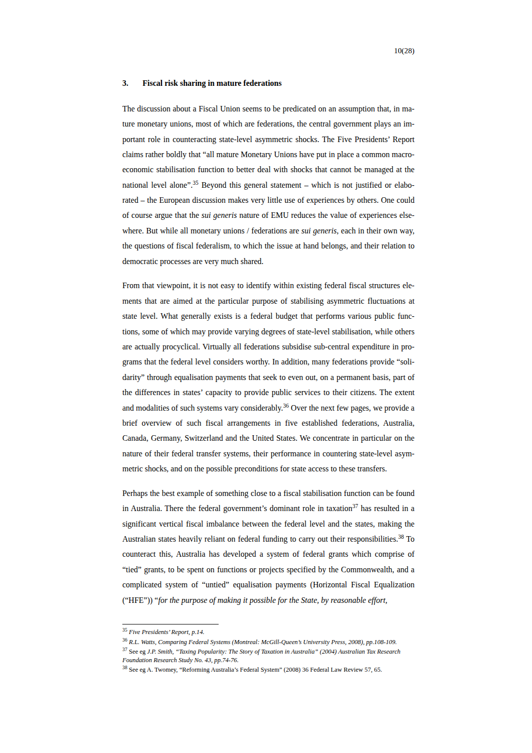10(28)
3. Fiscal risk sharing in mature federations
The discussion about a Fiscal Union seems to be predicated on an assumption that, in mature monetary unions, most of which are federations, the central government plays an important role in counteracting state-level asymmetric shocks. The Five Presidents’ Report claims rather boldly that “all mature Monetary Unions have put in place a common macroeconomic stabilisation function to better deal with shocks that cannot be managed at the national level alone”.35 Beyond this general statement – which is not justified or elaborated – the European discussion makes very little use of experiences by others. One could of course argue that the sui generis nature of EMU reduces the value of experiences elsewhere. But while all monetary unions / federations are sui generis, each in their own way, the questions of fiscal federalism, to which the issue at hand belongs, and their relation to democratic processes are very much shared.
From that viewpoint, it is not easy to identify within existing federal fiscal structures elements that are aimed at the particular purpose of stabilising asymmetric fluctuations at state level. What generally exists is a federal budget that performs various public functions, some of which may provide varying degrees of state-level stabilisation, while others are actually procyclical. Virtually all federations subsidise sub-central expenditure in programs that the federal level considers worthy. In addition, many federations provide “solidarity” through equalisation payments that seek to even out, on a permanent basis, part of the differences in states’ capacity to provide public services to their citizens. The extent and modalities of such systems vary considerably.36 Over the next few pages, we provide a brief overview of such fiscal arrangements in five established federations, Australia, Canada, Germany, Switzerland and the United States. We concentrate in particular on the nature of their federal transfer systems, their performance in countering state-level asymmetric shocks, and on the possible preconditions for state access to these transfers.
Perhaps the best example of something close to a fiscal stabilisation function can be found in Australia. There the federal government’s dominant role in taxation37 has resulted in a significant vertical fiscal imbalance between the federal level and the states, making the Australian states heavily reliant on federal funding to carry out their responsibilities.38 To counteract this, Australia has developed a system of federal grants which comprise of “tied” grants, to be spent on functions or projects specified by the Commonwealth, and a complicated system of “untied” equalisation payments (Horizontal Fiscal Equalization (“HFE”)) “for the purpose of making it possible for the State, by reasonable effort,
35 Five Presidents’ Report, p.14.
36 R.L. Watts, Comparing Federal Systems (Montreal: McGill-Queen’s University Press, 2008), pp.108-109.
37 See eg J.P. Smith, “Taxing Popularity: The Story of Taxation in Australia” (2004) Australian Tax Research Foundation Research Study No. 43, pp.74-76.
38 See eg A. Twomey, “Reforming Australia’s Federal System” (2008) 36 Federal Law Review 57, 65.